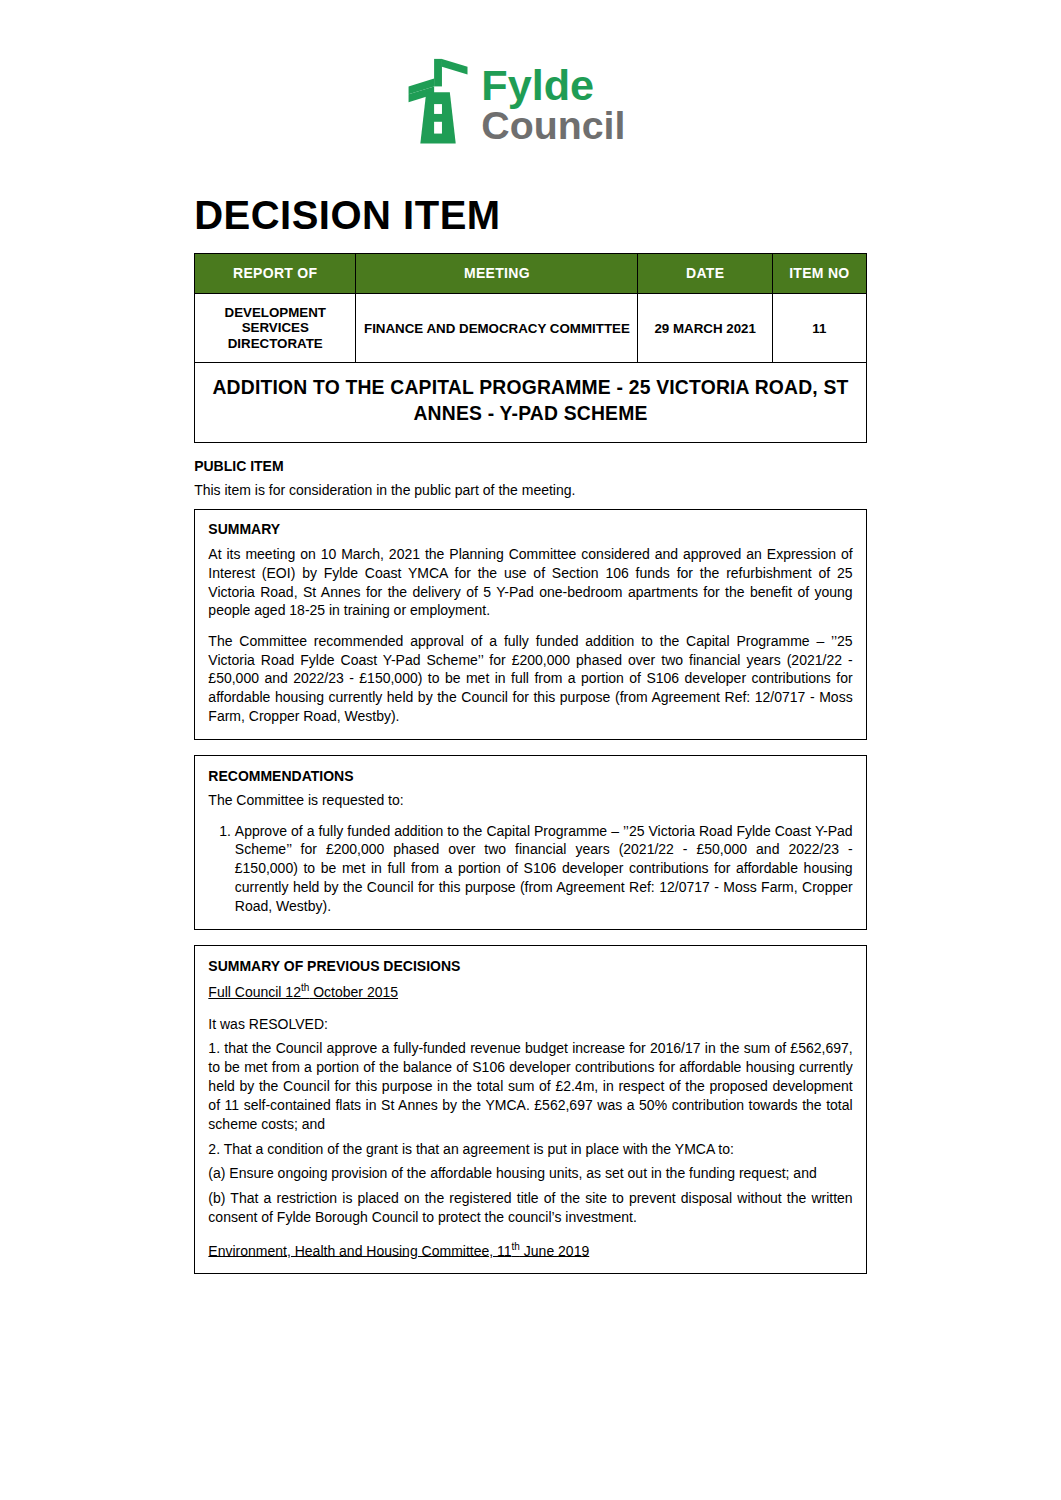Fylde Council
DECISION ITEM
| REPORT OF | MEETING | DATE | ITEM NO |
| --- | --- | --- | --- |
| DEVELOPMENT SERVICES DIRECTORATE | FINANCE AND DEMOCRACY COMMITTEE | 29 MARCH 2021 | 11 |
ADDITION TO THE CAPITAL PROGRAMME - 25 VICTORIA ROAD, ST ANNES - Y-PAD SCHEME
PUBLIC ITEM
This item is for consideration in the public part of the meeting.
SUMMARY
At its meeting on 10 March, 2021 the Planning Committee considered and approved an Expression of Interest (EOI) by Fylde Coast YMCA for the use of Section 106 funds for the refurbishment of 25 Victoria Road, St Annes for the delivery of 5 Y-Pad one-bedroom apartments for the benefit of young people aged 18-25 in training or employment.
The Committee recommended approval of a fully funded addition to the Capital Programme – ’’25 Victoria Road Fylde Coast Y-Pad Scheme’’ for £200,000 phased over two financial years (2021/22 - £50,000 and 2022/23 - £150,000) to be met in full from a portion of S106 developer contributions for affordable housing currently held by the Council for this purpose (from Agreement Ref: 12/0717 - Moss Farm, Cropper Road, Westby).
RECOMMENDATIONS
The Committee is requested to:
Approve of a fully funded addition to the Capital Programme – ’’25 Victoria Road Fylde Coast Y-Pad Scheme’’ for £200,000 phased over two financial years (2021/22 - £50,000 and 2022/23 - £150,000) to be met in full from a portion of S106 developer contributions for affordable housing currently held by the Council for this purpose (from Agreement Ref: 12/0717 - Moss Farm, Cropper Road, Westby).
SUMMARY OF PREVIOUS DECISIONS
Full Council 12th October 2015
It was RESOLVED:
1. that the Council approve a fully-funded revenue budget increase for 2016/17 in the sum of £562,697, to be met from a portion of the balance of S106 developer contributions for affordable housing currently held by the Council for this purpose in the total sum of £2.4m, in respect of the proposed development of 11 self-contained flats in St Annes by the YMCA. £562,697 was a 50% contribution towards the total scheme costs; and
2. That a condition of the grant is that an agreement is put in place with the YMCA to:
(a) Ensure ongoing provision of the affordable housing units, as set out in the funding request; and
(b) That a restriction is placed on the registered title of the site to prevent disposal without the written consent of Fylde Borough Council to protect the council’s investment.
Environment, Health and Housing Committee, 11th June 2019